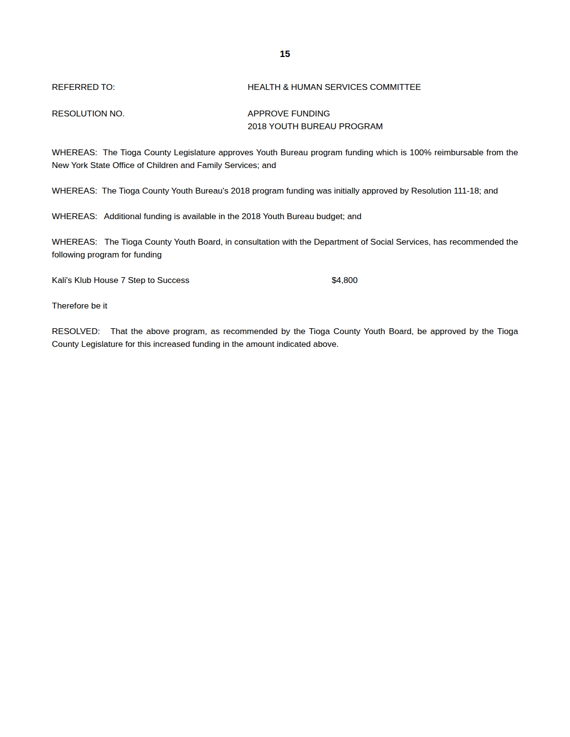15
REFERRED TO:
HEALTH & HUMAN SERVICES COMMITTEE
RESOLUTION NO.
APPROVE FUNDING
2018 YOUTH BUREAU PROGRAM
WHEREAS: The Tioga County Legislature approves Youth Bureau program funding which is 100% reimbursable from the New York State Office of Children and Family Services; and
WHEREAS: The Tioga County Youth Bureau's 2018 program funding was initially approved by Resolution 111-18; and
WHEREAS: Additional funding is available in the 2018 Youth Bureau budget; and
WHEREAS: The Tioga County Youth Board, in consultation with the Department of Social Services, has recommended the following program for funding
Kali's Klub House 7 Step to Success
$4,800
Therefore be it
RESOLVED: That the above program, as recommended by the Tioga County Youth Board, be approved by the Tioga County Legislature for this increased funding in the amount indicated above.